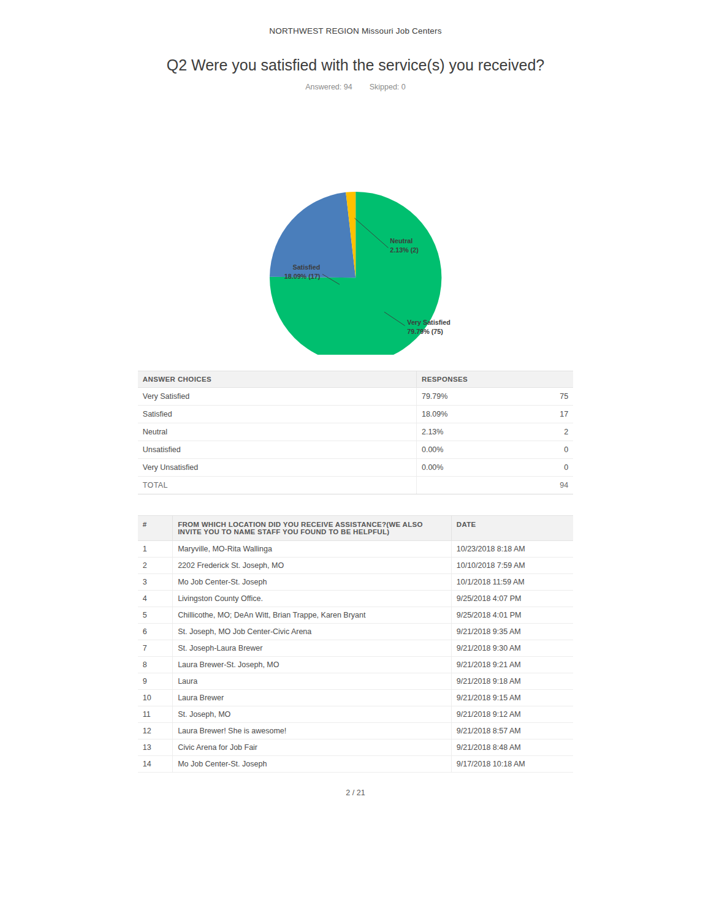NORTHWEST REGION Missouri Job Centers
Q2 Were you satisfied with the service(s) you received?
Answered: 94 Skipped: 0
Neutral 2.13% (2) Satisfied 18.09% (17) Very Satisfied 79.79% (75)
| ANSWER CHOICES | RESPONSES |
| --- | --- |
| Very Satisfied | 79.79% | 75 |
| Satisfied | 18.09% | 17 |
| Neutral | 2.13% | 2 |
| Unsatisfied | 0.00% | 0 |
| Very Unsatisfied | 0.00% | 0 |
| TOTAL | | 94 |
| # | FROM WHICH LOCATION DID YOU RECEIVE ASSISTANCE?(WE ALSO INVITE YOU TO NAME STAFF YOU FOUND TO BE HELPFUL) | DATE |
| --- | --- | --- |
| 1 | Maryville, MO-Rita Wallinga | 10/23/2018 8:18 AM |
| 2 | 2202 Frederick St. Joseph, MO | 10/10/2018 7:59 AM |
| 3 | Mo Job Center-St. Joseph | 10/1/2018 11:59 AM |
| 4 | Livingston County Office. | 9/25/2018 4:07 PM |
| 5 | Chillicothe, MO; DeAn Witt, Brian Trappe, Karen Bryant | 9/25/2018 4:01 PM |
| 6 | St. Joseph, MO Job Center-Civic Arena | 9/21/2018 9:35 AM |
| 7 | St. Joseph-Laura Brewer | 9/21/2018 9:30 AM |
| 8 | Laura Brewer-St. Joseph, MO | 9/21/2018 9:21 AM |
| 9 | Laura | 9/21/2018 9:18 AM |
| 10 | Laura Brewer | 9/21/2018 9:15 AM |
| 11 | St. Joseph, MO | 9/21/2018 9:12 AM |
| 12 | Laura Brewer! She is awesome! | 9/21/2018 8:57 AM |
| 13 | Civic Arena for Job Fair | 9/21/2018 8:48 AM |
| 14 | Mo Job Center-St. Joseph | 9/17/2018 10:18 AM |
2 / 21